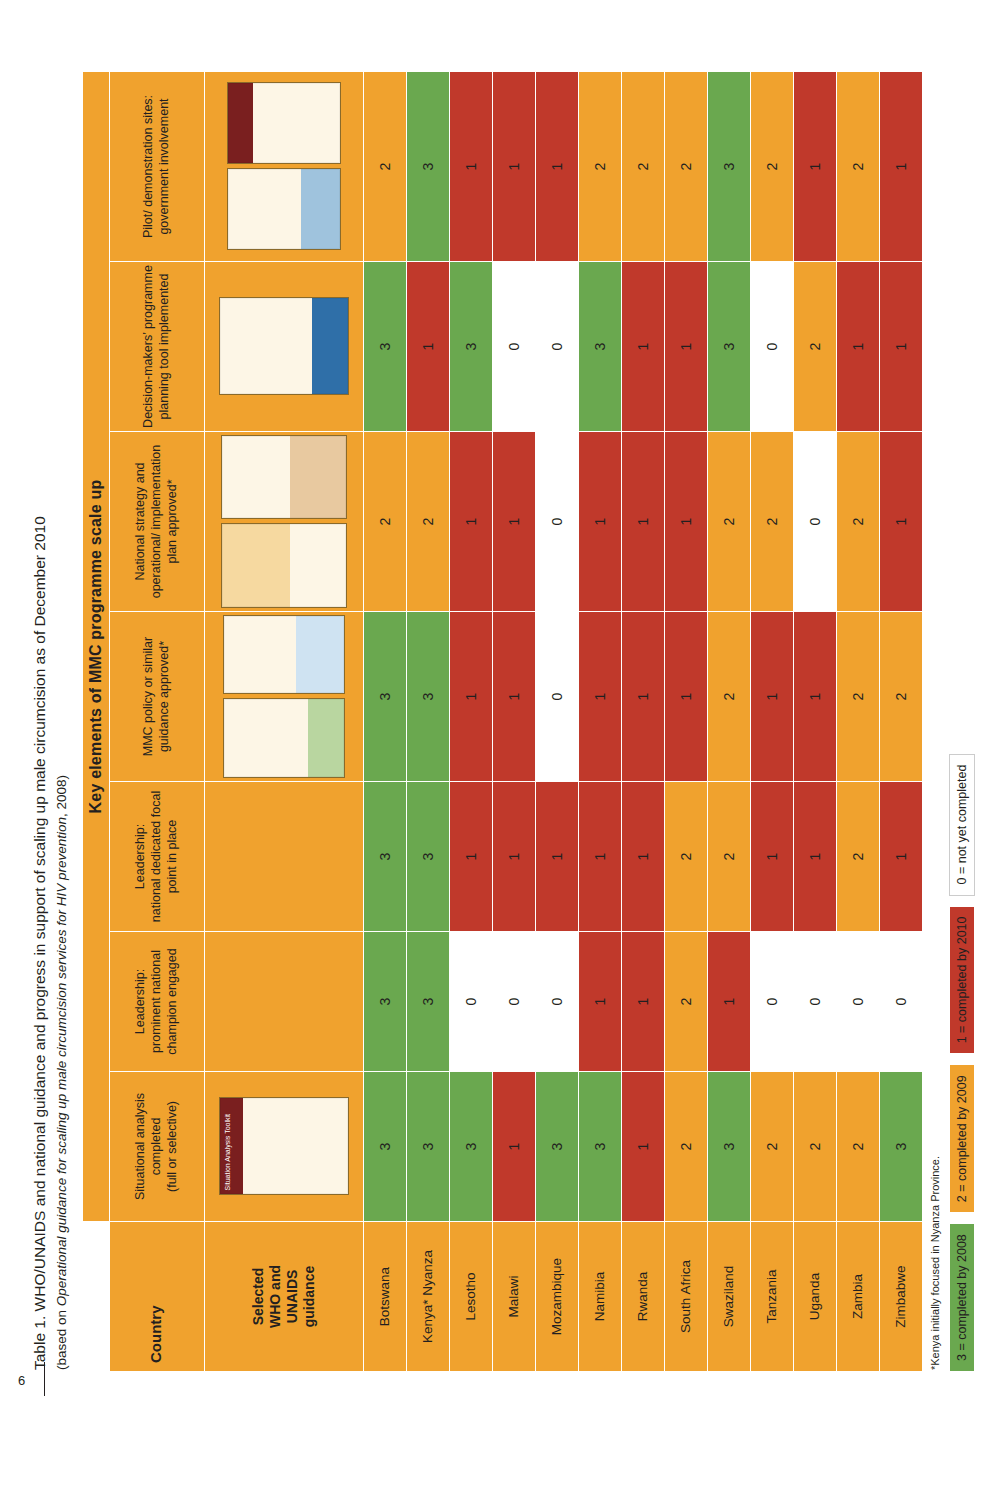6
Table 1. WHO/UNAIDS and national guidance and progress in support of scaling up male circumcision as of December 2010
(based on Operational guidance for scaling up male circumcision services for HIV prevention, 2008)
| | Key elements of MMC programme scale up |
| --- | --- |
| Country | Situational analysis completed (full or selective) | Leadership: prominent national champion engaged | Leadership: national dedicated focal point in place | MMC policy or similar guidance approved* | National strategy and operational/ implementation plan approved* | Decision-makers’ programme planning tool implemented | Pilot/ demonstration sites: government involvement |
| Selected WHO and UNAIDS guidance | | | | | | | |
| Botswana | 3 | 3 | 3 | 3 | 2 | 3 | 2 |
| Kenya* Nyanza | 3 | 3 | 3 | 3 | 2 | 1 | 3 |
| Lesotho | 3 | 0 | 1 | 1 | 1 | 3 | 1 |
| Malawi | 1 | 0 | 1 | 1 | 1 | 0 | 1 |
| Mozambique | 3 | 0 | 1 | 0 | 0 | 0 | 1 |
| Namibia | 3 | 1 | 1 | 1 | 1 | 3 | 2 |
| Rwanda | 1 | 1 | 1 | 1 | 1 | 1 | 2 |
| South Africa | 2 | 2 | 2 | 1 | 1 | 1 | 2 |
| Swaziland | 3 | 1 | 2 | 2 | 2 | 3 | 3 |
| Tanzania | 2 | 0 | 1 | 1 | 2 | 0 | 2 |
| Uganda | 2 | 0 | 1 | 1 | 0 | 2 | 1 |
| Zambia | 2 | 0 | 2 | 2 | 2 | 1 | 2 |
| Zimbabwe | 3 | 0 | 1 | 2 | 1 | 1 | 1 |
*Kenya initially focused in Nyanza Province.
3 = completed by 2008
2 = completed by 2009
1 = completed by 2010
0 = not yet completed